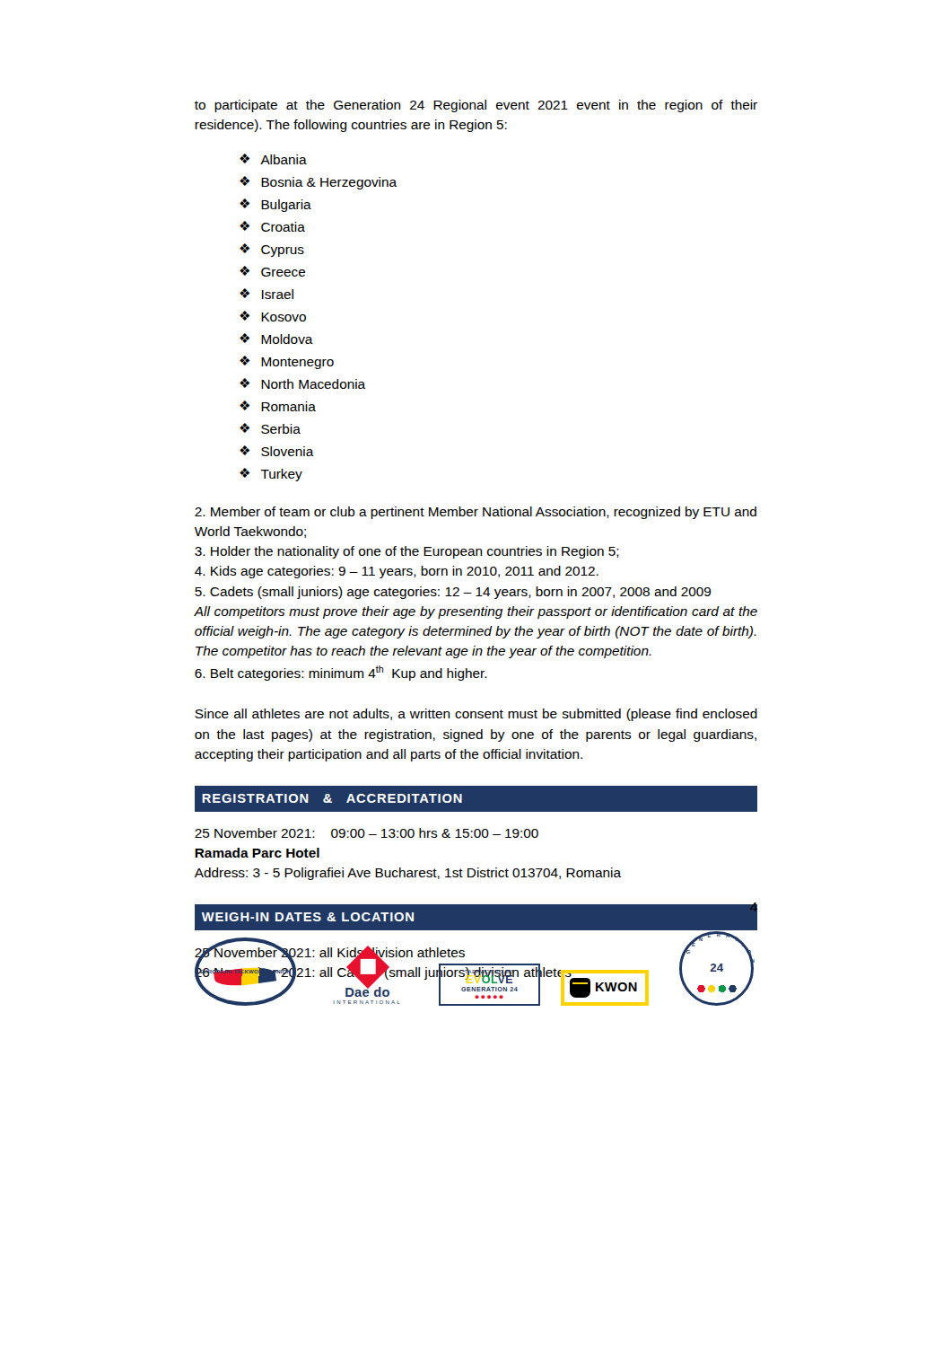to participate at the Generation 24 Regional event 2021 event in the region of their residence). The following countries are in Region 5:
Albania
Bosnia & Herzegovina
Bulgaria
Croatia
Cyprus
Greece
Israel
Kosovo
Moldova
Montenegro
North Macedonia
Romania
Serbia
Slovenia
Turkey
2. Member of team or club a pertinent Member National Association, recognized by ETU and World Taekwondo;
3. Holder the nationality of one of the European countries in Region 5;
4. Kids age categories: 9 – 11 years, born in 2010, 2011 and 2012.
5. Cadets (small juniors) age categories: 12 – 14 years, born in 2007, 2008 and 2009
All competitors must prove their age by presenting their passport or identification card at the official weigh-in. The age category is determined by the year of birth (NOT the date of birth). The competitor has to reach the relevant age in the year of the competition.
6. Belt categories: minimum 4th Kup and higher.
Since all athletes are not adults, a written consent must be submitted (please find enclosed on the last pages) at the registration, signed by one of the parents or legal guardians, accepting their participation and all parts of the official invitation.
REGISTRATION & ACCREDITATION
25 November 2021: 09:00 – 13:00 hrs & 15:00 – 19:00
Ramada Parc Hotel
Address: 3 - 5 Poligrafiei Ave Bucharest, 1st District 013704, Romania
WEIGH-IN DATES & LOCATION
25 November 2021: all Kids division athletes
26 November 2021: all Cadets (small juniors) division athletes
4
EUROPEAN TAEKWONDO UNION
Dae do
INTERNATIONAL
TAEKWONDO WT
EVOLVE
GENERATION 24
●●●●●
KWON
G E N E R A T I O N
24